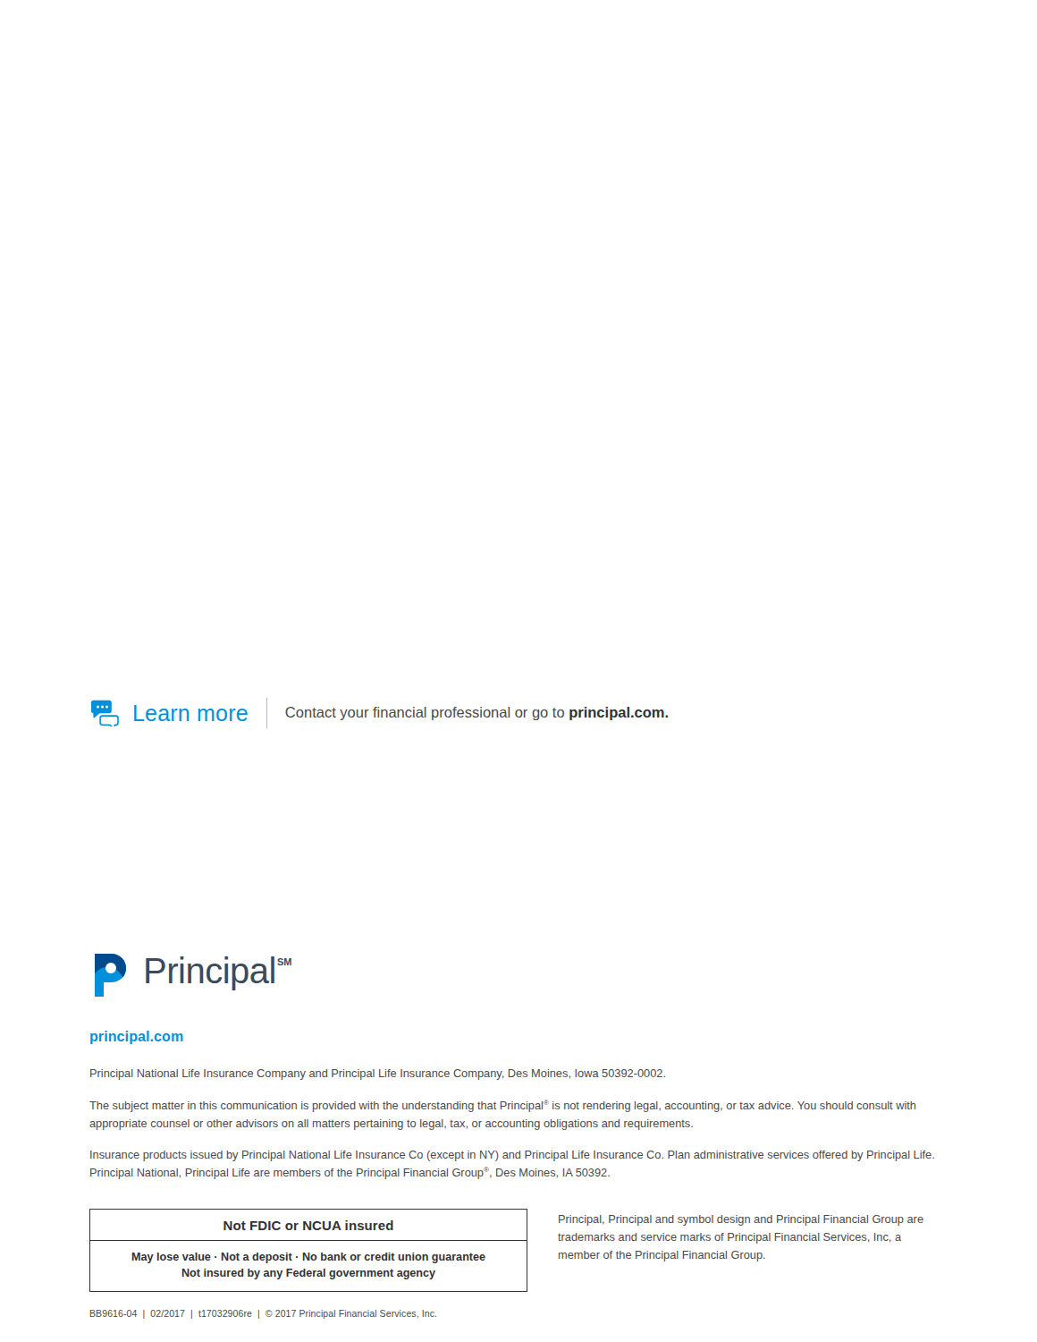Learn more
Contact your financial professional or go to principal.com.
PrincipalSM
principal.com
Principal National Life Insurance Company and Principal Life Insurance Company, Des Moines, Iowa 50392-0002.
The subject matter in this communication is provided with the understanding that Principal® is not rendering legal, accounting, or tax advice. You should consult with appropriate counsel or other advisors on all matters pertaining to legal, tax, or accounting obligations and requirements.
Insurance products issued by Principal National Life Insurance Co (except in NY) and Principal Life Insurance Co. Plan administrative services offered by Principal Life. Principal National, Principal Life are members of the Principal Financial Group®, Des Moines, IA 50392.
Not FDIC or NCUA insured
May lose value · Not a deposit · No bank or credit union guarantee
Not insured by any Federal government agency
Principal, Principal and symbol design and Principal Financial Group are trademarks and service marks of Principal Financial Services, Inc, a member of the Principal Financial Group.
BB9616-04 | 02/2017 | t17032906re | © 2017 Principal Financial Services, Inc.